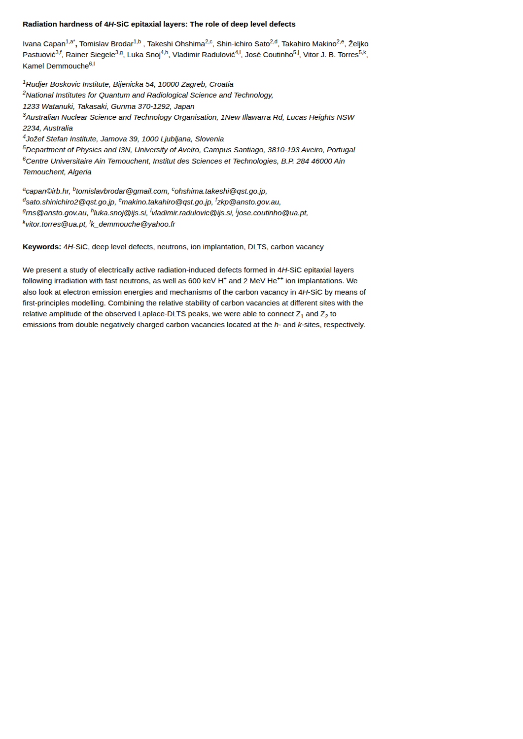Radiation hardness of 4H-SiC epitaxial layers: The role of deep level defects
Ivana Capan1,a*, Tomislav Brodar1,b , Takeshi Ohshima2,c, Shin-ichiro Sato2,d, Takahiro Makino2,e, Željko Pastuović3,f, Rainer Siegele3,g, Luka Snoj4,h, Vladimir Radulović4,i, José Coutinho5,j, Vitor J. B. Torres5,k, Kamel Demmouche6,l
1Rudjer Boskovic Institute, Bijenicka 54, 10000 Zagreb, Croatia
2National Institutes for Quantum and Radiological Science and Technology,
1233 Watanuki, Takasaki, Gunma 370-1292, Japan
3Australian Nuclear Science and Technology Organisation, 1New Illawarra Rd, Lucas Heights NSW 2234, Australia
4Jožef Stefan Institute, Jamova 39, 1000 Ljubljana, Slovenia
5Department of Physics and I3N, University of Aveiro, Campus Santiago, 3810-193 Aveiro, Portugal
6Centre Universitaire Ain Temouchent, Institut des Sciences et Technologies, B.P. 284 46000 Ain Temouchent, Algeria
acapan©irb.hr, btomislavbrodar@gmail.com, cohshima.takeshi@qst.go.jp,
dsato.shinichiro2@qst.go.jp, emakino.takahiro@qst.go.jp, fzkp@ansto.gov.au,
grns@ansto.gov.au, hluka.snoj@ijs.si, ivladimir.radulovic@ijs.si, jjose.coutinho@ua.pt,
kvitor.torres@ua.pt, lk_demmouche@yahoo.fr
Keywords: 4H-SiC, deep level defects, neutrons, ion implantation, DLTS, carbon vacancy
We present a study of electrically active radiation-induced defects formed in 4H-SiC epitaxial layers following irradiation with fast neutrons, as well as 600 keV H+ and 2 MeV He++ ion implantations. We also look at electron emission energies and mechanisms of the carbon vacancy in 4H-SiC by means of first-principles modelling. Combining the relative stability of carbon vacancies at different sites with the relative amplitude of the observed Laplace-DLTS peaks, we were able to connect Z1 and Z2 to emissions from double negatively charged carbon vacancies located at the h- and k-sites, respectively.